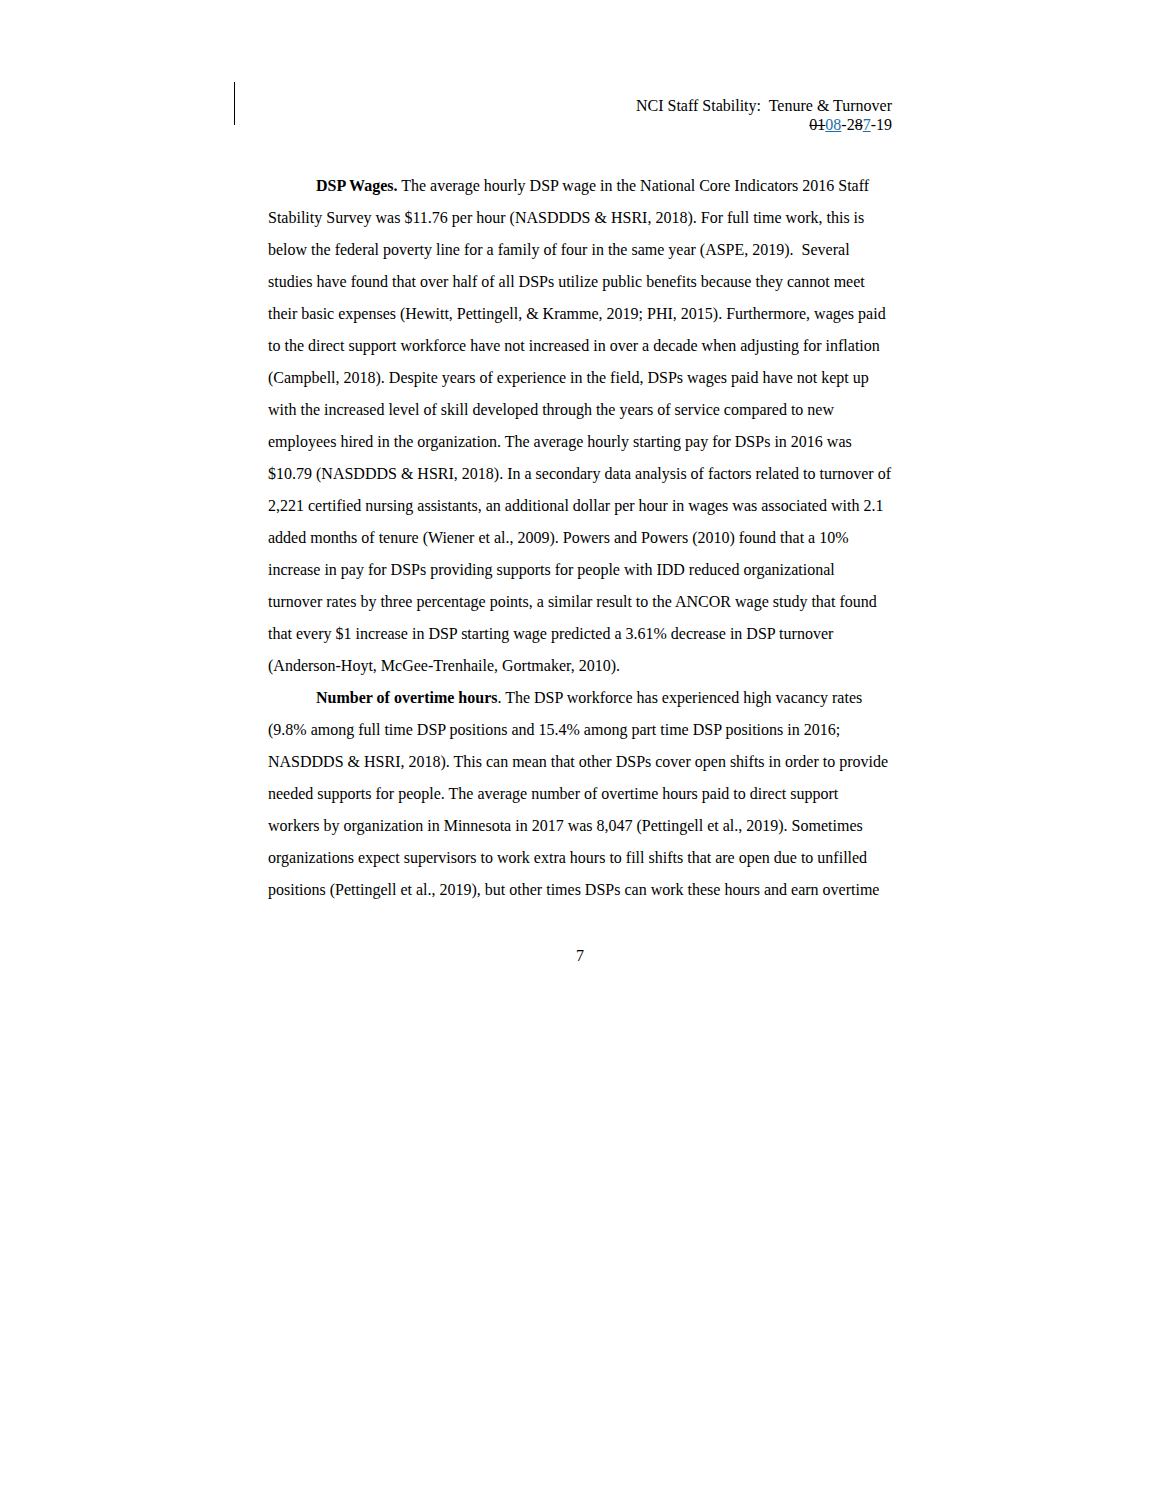NCI Staff Stability: Tenure & Turnover 0108-287-19
DSP Wages. The average hourly DSP wage in the National Core Indicators 2016 Staff Stability Survey was $11.76 per hour (NASDDDS & HSRI, 2018). For full time work, this is below the federal poverty line for a family of four in the same year (ASPE, 2019). Several studies have found that over half of all DSPs utilize public benefits because they cannot meet their basic expenses (Hewitt, Pettingell, & Kramme, 2019; PHI, 2015). Furthermore, wages paid to the direct support workforce have not increased in over a decade when adjusting for inflation (Campbell, 2018). Despite years of experience in the field, DSPs wages paid have not kept up with the increased level of skill developed through the years of service compared to new employees hired in the organization. The average hourly starting pay for DSPs in 2016 was $10.79 (NASDDDS & HSRI, 2018). In a secondary data analysis of factors related to turnover of 2,221 certified nursing assistants, an additional dollar per hour in wages was associated with 2.1 added months of tenure (Wiener et al., 2009). Powers and Powers (2010) found that a 10% increase in pay for DSPs providing supports for people with IDD reduced organizational turnover rates by three percentage points, a similar result to the ANCOR wage study that found that every $1 increase in DSP starting wage predicted a 3.61% decrease in DSP turnover (Anderson-Hoyt, McGee-Trenhaile, Gortmaker, 2010).
Number of overtime hours. The DSP workforce has experienced high vacancy rates (9.8% among full time DSP positions and 15.4% among part time DSP positions in 2016; NASDDDS & HSRI, 2018). This can mean that other DSPs cover open shifts in order to provide needed supports for people. The average number of overtime hours paid to direct support workers by organization in Minnesota in 2017 was 8,047 (Pettingell et al., 2019). Sometimes organizations expect supervisors to work extra hours to fill shifts that are open due to unfilled positions (Pettingell et al., 2019), but other times DSPs can work these hours and earn overtime
7